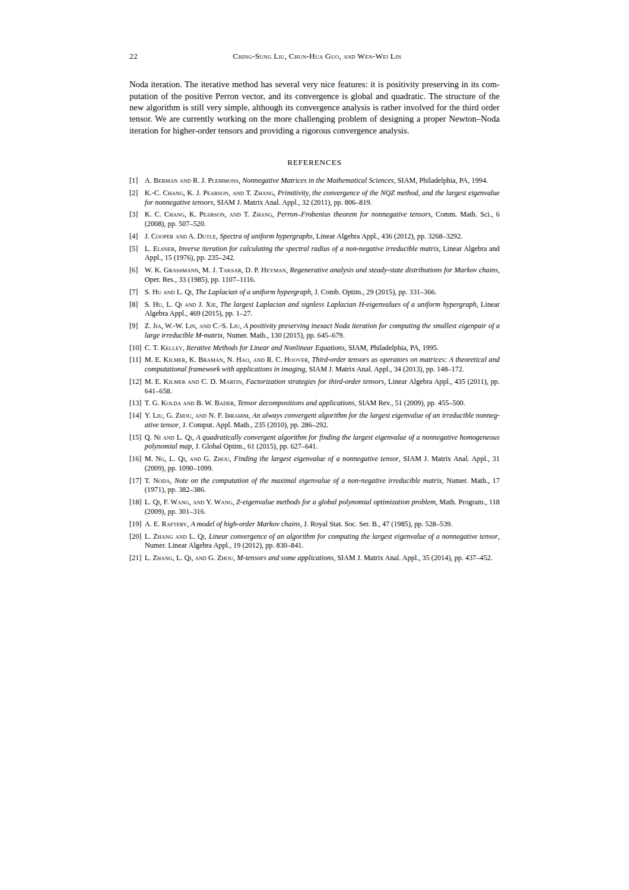22 Ching-Sung Liu, Chun-Hua Guo, and Wen-Wei Lin
Noda iteration. The iterative method has several very nice features: it is positivity preserving in its computation of the positive Perron vector, and its convergence is global and quadratic. The structure of the new algorithm is still very simple, although its convergence analysis is rather involved for the third order tensor. We are currently working on the more challenging problem of designing a proper Newton–Noda iteration for higher-order tensors and providing a rigorous convergence analysis.
REFERENCES
[1] A. Berman and R. J. Plemmons, Nonnegative Matrices in the Mathematical Sciences, SIAM, Philadelphia, PA, 1994.
[2] K.-C. Chang, K. J. Pearson, and T. Zhang, Primitivity, the convergence of the NQZ method, and the largest eigenvalue for nonnegative tensors, SIAM J. Matrix Anal. Appl., 32 (2011), pp. 806–819.
[3] K. C. Chang, K. Pearson, and T. Zhang, Perron–Frobenius theorem for nonnegative tensors, Comm. Math. Sci., 6 (2008), pp. 507–520.
[4] J. Cooper and A. Dutle, Spectra of uniform hypergraphs, Linear Algebra Appl., 436 (2012), pp. 3268–3292.
[5] L. Elsner, Inverse iteration for calculating the spectral radius of a non-negative irreducible matrix, Linear Algebra and Appl., 15 (1976), pp. 235–242.
[6] W. K. Grassmann, M. J. Taksar, D. P. Heyman, Regenerative analysis and steady-state distributions for Markov chains, Oper. Res., 33 (1985), pp. 1107–1116.
[7] S. Hu and L. Qi, The Laplacian of a uniform hypergraph, J. Comb. Optim., 29 (2015), pp. 331–366.
[8] S. Hu, L. Qi and J. Xie, The largest Laplacian and signless Laplacian H-eigenvalues of a uniform hypergraph, Linear Algebra Appl., 469 (2015), pp. 1–27.
[9] Z. Jia, W.-W. Lin, and C.-S. Liu, A positivity preserving inexact Noda iteration for computing the smallest eigenpair of a large irreducible M-matrix, Numer. Math., 130 (2015), pp. 645–679.
[10] C. T. Kelley, Iterative Methods for Linear and Nonlinear Equations, SIAM, Philadelphia, PA, 1995.
[11] M. E. Kilmer, K. Braman, N. Hao, and R. C. Hoover, Third-order tensors as operators on matrices: A theoretical and computational framework with applications in imaging, SIAM J. Matrix Anal. Appl., 34 (2013), pp. 148–172.
[12] M. E. Kilmer and C. D. Martin, Factorization strategies for third-order tensors, Linear Algebra Appl., 435 (2011), pp. 641–658.
[13] T. G. Kolda and B. W. Bader, Tensor decompositions and applications, SIAM Rev., 51 (2009), pp. 455–500.
[14] Y. Liu, G. Zhou, and N. F. Ibrahim, An always convergent algorithm for the largest eigenvalue of an irreducible nonnegative tensor, J. Comput. Appl. Math., 235 (2010), pp. 286–292.
[15] Q. Ni and L. Qi, A quadratically convergent algorithm for finding the largest eigenvalue of a nonnegative homogeneous polynomial map, J. Global Optim., 61 (2015), pp. 627–641.
[16] M. Ng, L. Qi, and G. Zhou, Finding the largest eigenvalue of a nonnegative tensor, SIAM J. Matrix Anal. Appl., 31 (2009), pp. 1090–1099.
[17] T. Noda, Note on the computation of the maximal eigenvalue of a non-negative irreducible matrix, Numer. Math., 17 (1971), pp. 382–386.
[18] L. Qi, F. Wang, and Y. Wang, Z-eigenvalue methods for a global polynomial optimization problem, Math. Program., 118 (2009), pp. 301–316.
[19] A. E. Raftery, A model of high-order Markov chains, J. Royal Stat. Soc. Ser. B., 47 (1985), pp. 528–539.
[20] L. Zhang and L. Qi, Linear convergence of an algorithm for computing the largest eigenvalue of a nonnegative tensor, Numer. Linear Algebra Appl., 19 (2012), pp. 830–841.
[21] L. Zhang, L. Qi, and G. Zhou, M-tensors and some applications, SIAM J. Matrix Anal. Appl., 35 (2014), pp. 437–452.